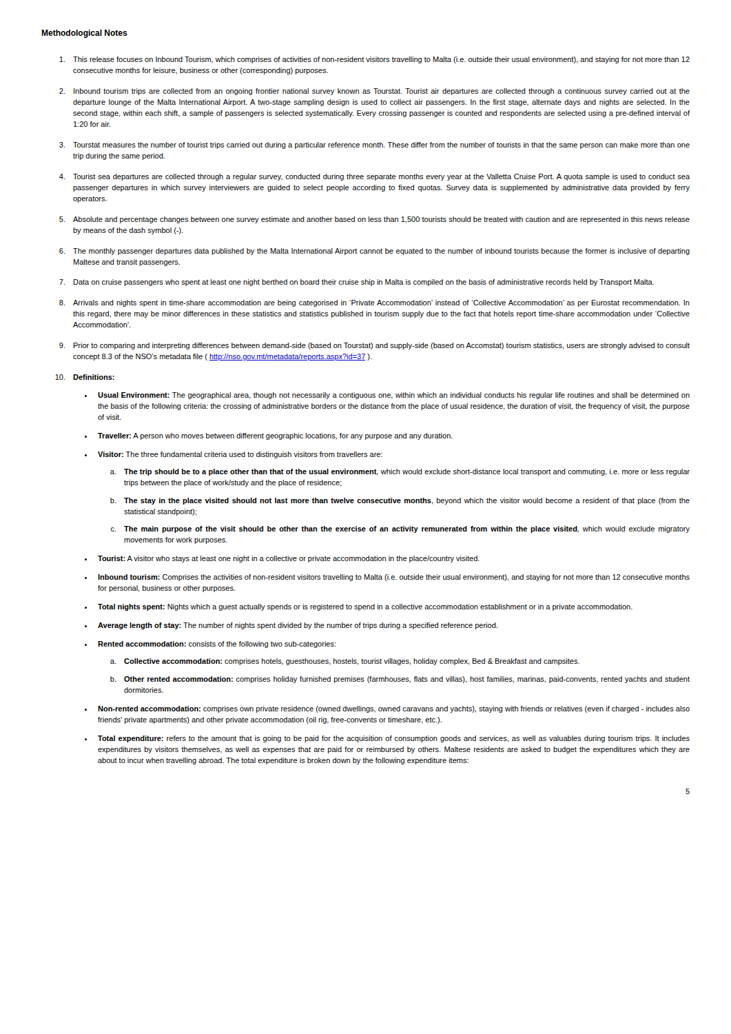Methodological Notes
This release focuses on Inbound Tourism, which comprises of activities of non-resident visitors travelling to Malta (i.e. outside their usual environment), and staying for not more than 12 consecutive months for leisure, business or other (corresponding) purposes.
Inbound tourism trips are collected from an ongoing frontier national survey known as Tourstat. Tourist air departures are collected through a continuous survey carried out at the departure lounge of the Malta International Airport. A two-stage sampling design is used to collect air passengers. In the first stage, alternate days and nights are selected. In the second stage, within each shift, a sample of passengers is selected systematically. Every crossing passenger is counted and respondents are selected using a pre-defined interval of 1:20 for air.
Tourstat measures the number of tourist trips carried out during a particular reference month. These differ from the number of tourists in that the same person can make more than one trip during the same period.
Tourist sea departures are collected through a regular survey, conducted during three separate months every year at the Valletta Cruise Port. A quota sample is used to conduct sea passenger departures in which survey interviewers are guided to select people according to fixed quotas. Survey data is supplemented by administrative data provided by ferry operators.
Absolute and percentage changes between one survey estimate and another based on less than 1,500 tourists should be treated with caution and are represented in this news release by means of the dash symbol (-).
The monthly passenger departures data published by the Malta International Airport cannot be equated to the number of inbound tourists because the former is inclusive of departing Maltese and transit passengers.
Data on cruise passengers who spent at least one night berthed on board their cruise ship in Malta is compiled on the basis of administrative records held by Transport Malta.
Arrivals and nights spent in time-share accommodation are being categorised in ‘Private Accommodation’ instead of ‘Collective Accommodation’ as per Eurostat recommendation. In this regard, there may be minor differences in these statistics and statistics published in tourism supply due to the fact that hotels report time-share accommodation under ‘Collective Accommodation’.
Prior to comparing and interpreting differences between demand-side (based on Tourstat) and supply-side (based on Accomstat) tourism statistics, users are strongly advised to consult concept 8.3 of the NSO’s metadata file ( http://nso.gov.mt/metadata/reports.aspx?id=37 ).
Definitions:
Usual Environment: The geographical area, though not necessarily a contiguous one, within which an individual conducts his regular life routines and shall be determined on the basis of the following criteria: the crossing of administrative borders or the distance from the place of usual residence, the duration of visit, the frequency of visit, the purpose of visit.
Traveller: A person who moves between different geographic locations, for any purpose and any duration.
Visitor: The three fundamental criteria used to distinguish visitors from travellers are:
The trip should be to a place other than that of the usual environment, which would exclude short-distance local transport and commuting, i.e. more or less regular trips between the place of work/study and the place of residence;
The stay in the place visited should not last more than twelve consecutive months, beyond which the visitor would become a resident of that place (from the statistical standpoint);
The main purpose of the visit should be other than the exercise of an activity remunerated from within the place visited, which would exclude migratory movements for work purposes.
Tourist: A visitor who stays at least one night in a collective or private accommodation in the place/country visited.
Inbound tourism: Comprises the activities of non-resident visitors travelling to Malta (i.e. outside their usual environment), and staying for not more than 12 consecutive months for personal, business or other purposes.
Total nights spent: Nights which a guest actually spends or is registered to spend in a collective accommodation establishment or in a private accommodation.
Average length of stay: The number of nights spent divided by the number of trips during a specified reference period.
Rented accommodation: consists of the following two sub-categories:
Collective accommodation: comprises hotels, guesthouses, hostels, tourist villages, holiday complex, Bed & Breakfast and campsites.
Other rented accommodation: comprises holiday furnished premises (farmhouses, flats and villas), host families, marinas, paid-convents, rented yachts and student dormitories.
Non-rented accommodation: comprises own private residence (owned dwellings, owned caravans and yachts), staying with friends or relatives (even if charged - includes also friends' private apartments) and other private accommodation (oil rig, free-convents or timeshare, etc.).
Total expenditure: refers to the amount that is going to be paid for the acquisition of consumption goods and services, as well as valuables during tourism trips. It includes expenditures by visitors themselves, as well as expenses that are paid for or reimbursed by others. Maltese residents are asked to budget the expenditures which they are about to incur when travelling abroad. The total expenditure is broken down by the following expenditure items:
5